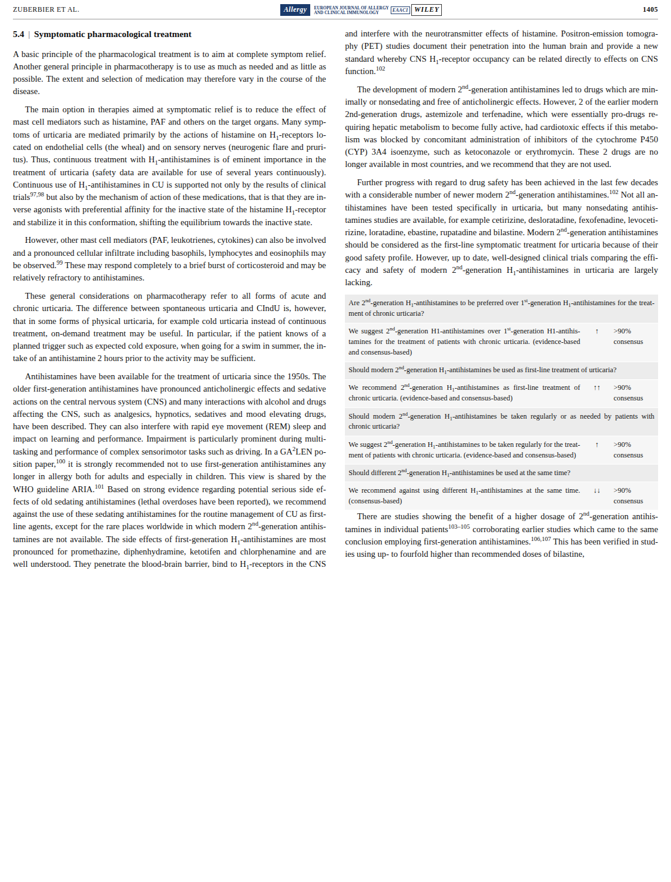Zuberbier et al.
Allergy EUROPEAN JOURNAL OF ALLERGY
AND CLINICAL IMMUNOLOGY EAACI WILEY
1405
5.4|Symptomatic pharmacological treatment
A basic principle of the pharmacological treatment is to aim at complete symptom relief. Another general principle in pharmacotherapy is to use as much as needed and as little as possible. The extent and selection of medication may therefore vary in the course of the disease.
The main option in therapies aimed at symptomatic relief is to reduce the effect of mast cell mediators such as histamine, PAF and others on the target organs. Many symptoms of urticaria are mediated primarily by the actions of histamine on H1-receptors located on endothelial cells (the wheal) and on sensory nerves (neurogenic flare and pruritus). Thus, continuous treatment with H1-antihistamines is of eminent importance in the treatment of urticaria (safety data are available for use of several years continuously). Continuous use of H1-antihistamines in CU is supported not only by the results of clinical trials97,98 but also by the mechanism of action of these medications, that is that they are inverse agonists with preferential affinity for the inactive state of the histamine H1-receptor and stabilize it in this conformation, shifting the equilibrium towards the inactive state.
However, other mast cell mediators (PAF, leukotrienes, cytokines) can also be involved and a pronounced cellular infiltrate including basophils, lymphocytes and eosinophils may be observed.99 These may respond completely to a brief burst of corticosteroid and may be relatively refractory to antihistamines.
These general considerations on pharmacotherapy refer to all forms of acute and chronic urticaria. The difference between spontaneous urticaria and CIndU is, however, that in some forms of physical urticaria, for example cold urticaria instead of continuous treatment, on-demand treatment may be useful. In particular, if the patient knows of a planned trigger such as expected cold exposure, when going for a swim in summer, the intake of an antihistamine 2 hours prior to the activity may be sufficient.
Antihistamines have been available for the treatment of urticaria since the 1950s. The older first-generation antihistamines have pronounced anticholinergic effects and sedative actions on the central nervous system (CNS) and many interactions with alcohol and drugs affecting the CNS, such as analgesics, hypnotics, sedatives and mood elevating drugs, have been described. They can also interfere with rapid eye movement (REM) sleep and impact on learning and performance. Impairment is particularly prominent during multi-tasking and performance of complex sensorimotor tasks such as driving. In a GA2LEN position paper,100 it is strongly recommended not to use first-generation antihistamines any longer in allergy both for adults and especially in children. This view is shared by the WHO guideline ARIA.101 Based on strong evidence regarding potential serious side effects of old sedating antihistamines (lethal overdoses have been reported), we recommend against the use of these sedating antihistamines for the routine management of CU as first-line agents, except for the rare places worldwide in which modern 2nd-generation antihistamines are not available. The side effects of first-generation H1-antihistamines are most pronounced for promethazine, diphenhydramine, ketotifen and chlorphenamine and are well understood. They penetrate the blood-brain barrier, bind to H1-receptors in the CNS and interfere with the neurotransmitter effects of histamine. Positron-emission tomography (PET) studies document their penetration into the human brain and provide a new standard whereby CNS H1-receptor occupancy can be related directly to effects on CNS function.102
The development of modern 2nd-generation antihistamines led to drugs which are minimally or nonsedating and free of anticholinergic effects. However, 2 of the earlier modern 2nd-generation drugs, astemizole and terfenadine, which were essentially pro-drugs requiring hepatic metabolism to become fully active, had cardiotoxic effects if this metabolism was blocked by concomitant administration of inhibitors of the cytochrome P450 (CYP) 3A4 isoenzyme, such as ketoconazole or erythromycin. These 2 drugs are no longer available in most countries, and we recommend that they are not used.
Further progress with regard to drug safety has been achieved in the last few decades with a considerable number of newer modern 2nd-generation antihistamines.102 Not all antihistamines have been tested specifically in urticaria, but many nonsedating antihistamines studies are available, for example cetirizine, desloratadine, fexofenadine, levocetirizine, loratadine, ebastine, rupatadine and bilastine. Modern 2nd-generation antihistamines should be considered as the first-line symptomatic treatment for urticaria because of their good safety profile. However, up to date, well-designed clinical trials comparing the efficacy and safety of modern 2nd-generation H1-antihistamines in urticaria are largely lacking.
| Are 2 nd -generation H 1 -antihistamines to be preferred over 1 st -generation H 1 -antihistamines for the treatment of chronic urticaria? |
| We suggest 2 nd -generation H1-antihistamines over 1 st -generation H1-antihistamines for the treatment of patients with chronic urticaria. (evidence-based and consensus-based) | | >90% consensus |
| Should modern 2 nd -generation H 1 -antihistamines be used as first-line treatment of urticaria? |
| We recommend 2 nd -generation H 1 -antihistamines as first-line treatment of chronic urticaria. (evidence-based and consensus-based) | | >90% consensus |
| Should modern 2 nd -generation H 1 -antihistamines be taken regularly or as needed by patients with chronic urticaria? |
| We suggest 2 nd -generation H 1 -antihistamines to be taken regularly for the treatment of patients with chronic urticaria. (evidence-based and consensus-based) | | >90% consensus |
| Should different 2 nd -generation H 1 -antihistamines be used at the same time? |
| We recommend against using different H 1 -antihistamines at the same time. (consensus-based) | | >90% consensus |
There are studies showing the benefit of a higher dosage of 2nd-generation antihistamines in individual patients103–105 corroborating earlier studies which came to the same conclusion employing first-generation antihistamines.106,107 This has been verified in studies using up- to fourfold higher than recommended doses of bilastine,